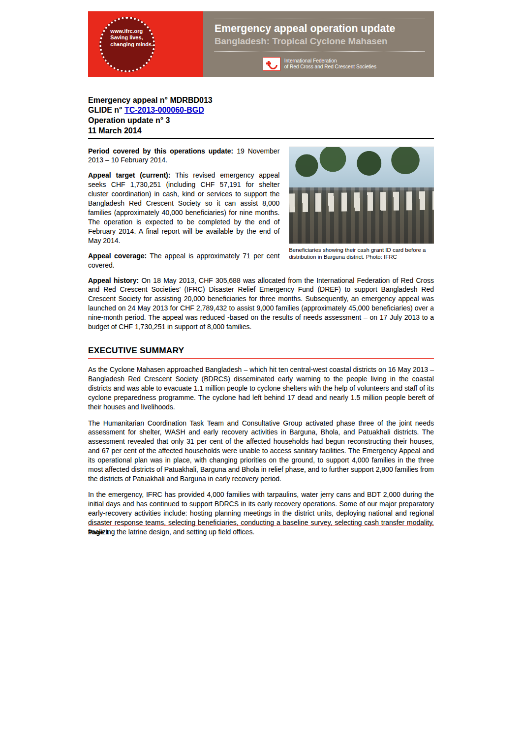www.ifrc.org
Saving lives,
changing minds.
Emergency appeal operation update
Bangladesh: Tropical Cyclone Mahasen
International Federation
of Red Cross and Red Crescent Societies
Emergency appeal n° MDRBD013
GLIDE n° TC-2013-000060-BGD
Operation update n° 3
11 March 2014
Beneficiaries showing their cash grant ID card before a distribution in Barguna district. Photo: IFRC
Period covered by this operations update: 19 November 2013 – 10 February 2014.
Appeal target (current): This revised emergency appeal seeks CHF 1,730,251 (including CHF 57,191 for shelter cluster coordination) in cash, kind or services to support the Bangladesh Red Crescent Society so it can assist 8,000 families (approximately 40,000 beneficiaries) for nine months. The operation is expected to be completed by the end of February 2014. A final report will be available by the end of May 2014.
Appeal coverage: The appeal is approximately 71 per cent covered.
Appeal history: On 18 May 2013, CHF 305,688 was allocated from the International Federation of Red Cross and Red Crescent Societies’ (IFRC) Disaster Relief Emergency Fund (DREF) to support Bangladesh Red Crescent Society for assisting 20,000 beneficiaries for three months. Subsequently, an emergency appeal was launched on 24 May 2013 for CHF 2,789,432 to assist 9,000 families (approximately 45,000 beneficiaries) over a nine-month period. The appeal was reduced -based on the results of needs assessment – on 17 July 2013 to a budget of CHF 1,730,251 in support of 8,000 families.
EXECUTIVE SUMMARY
As the Cyclone Mahasen approached Bangladesh – which hit ten central-west coastal districts on 16 May 2013 – Bangladesh Red Crescent Society (BDRCS) disseminated early warning to the people living in the coastal districts and was able to evacuate 1.1 million people to cyclone shelters with the help of volunteers and staff of its cyclone preparedness programme. The cyclone had left behind 17 dead and nearly 1.5 million people bereft of their houses and livelihoods.
The Humanitarian Coordination Task Team and Consultative Group activated phase three of the joint needs assessment for shelter, WASH and early recovery activities in Barguna, Bhola, and Patuakhali districts. The assessment revealed that only 31 per cent of the affected households had begun reconstructing their houses, and 67 per cent of the affected households were unable to access sanitary facilities. The Emergency Appeal and its operational plan was in place, with changing priorities on the ground, to support 4,000 families in the three most affected districts of Patuakhali, Barguna and Bhola in relief phase, and to further support 2,800 families from the districts of Patuakhali and Barguna in early recovery period.
In the emergency, IFRC has provided 4,000 families with tarpaulins, water jerry cans and BDT 2,000 during the initial days and has continued to support BDRCS in its early recovery operations. Some of our major preparatory early-recovery activities include: hosting planning meetings in the district units, deploying national and regional disaster response teams, selecting beneficiaries, conducting a baseline survey, selecting cash transfer modality, finalizing the latrine design, and setting up field offices.
Page 1